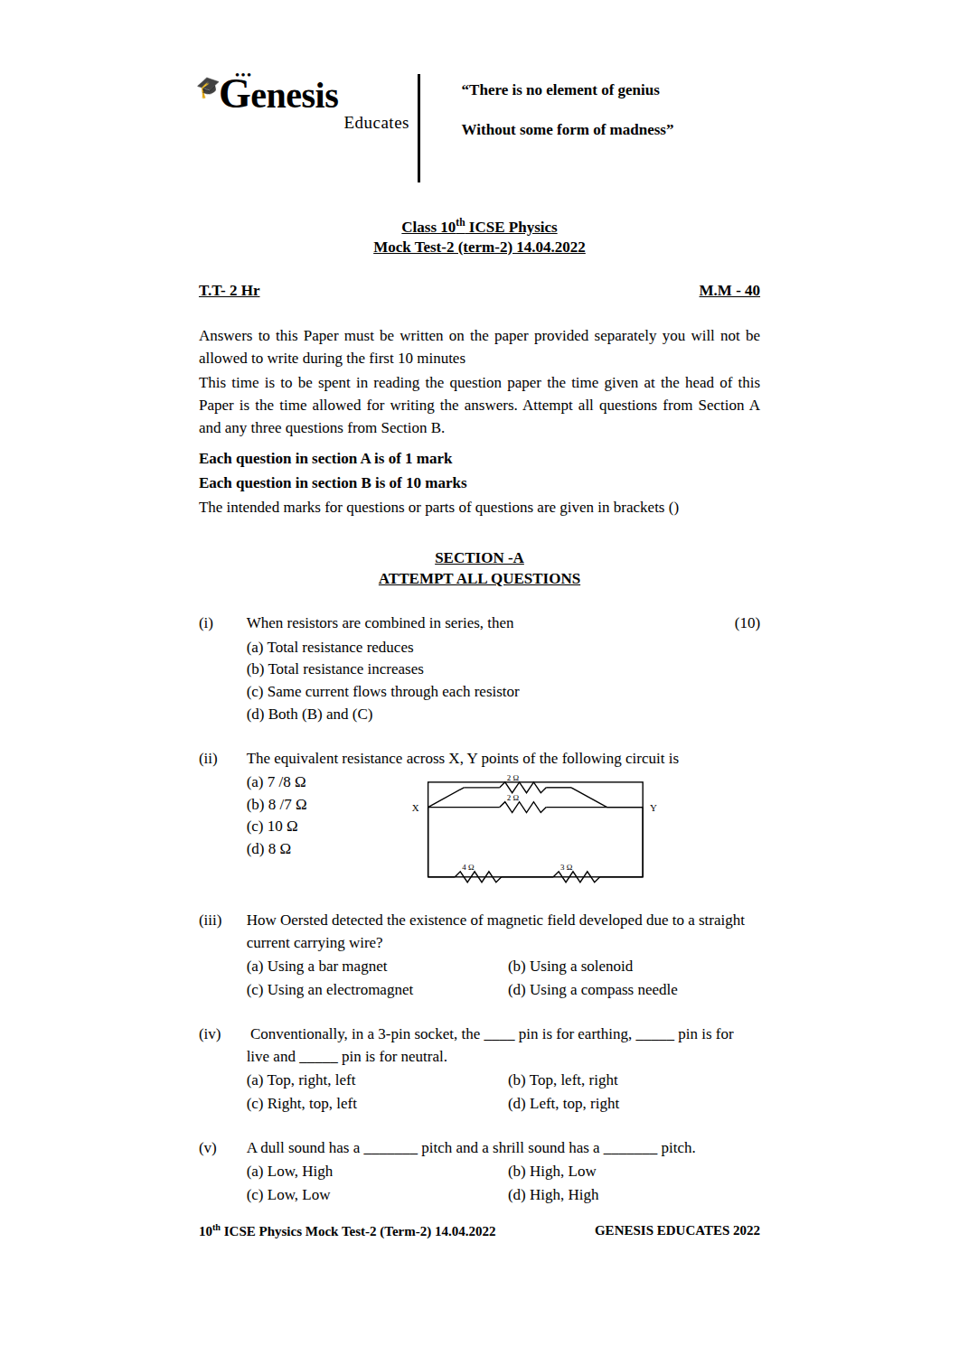GE
🎓•••Genesis
Educates
“There is no element of genius
Without some form of madness”
Class 10th ICSE Physics Mock Test-2 (term-2) 14.04.2022
T.T- 2 Hr M.M - 40
Answers to this Paper must be written on the paper provided separately you will not be allowed to write during the first 10 minutes
This time is to be spent in reading the question paper the time given at the head of this Paper is the time allowed for writing the answers. Attempt all questions from Section A and any three questions from Section B.
Each question in section A is of 1 mark
Each question in section B is of 10 marks
The intended marks for questions or parts of questions are given in brackets ()
SECTION -A
ATTEMPT ALL QUESTIONS
(i)
(10) When resistors are combined in series, then
(a) Total resistance reduces
(b) Total resistance increases
(c) Same current flows through each resistor
(d) Both (B) and (C)
(ii)
The equivalent resistance across X, Y points of the following circuit is
(a) 7 /8 Ω
(b) 8 /7 Ω
(c) 10 Ω
(d) 8 Ω
X Y 2 Ω 2 Ω 4 Ω 3 Ω
(iii)
How Oersted detected the existence of magnetic field developed due to a straight current carrying wire?
(a) Using a bar magnet
(b) Using a solenoid
(c) Using an electromagnet
(d) Using a compass needle
(iv)
Conventionally, in a 3-pin socket, the ____ pin is for earthing, _____ pin is for live and _____ pin is for neutral.
(a) Top, right, left
(b) Top, left, right
(c) Right, top, left
(d) Left, top, right
(v)
A dull sound has a _______ pitch and a shrill sound has a _______ pitch.
(a) Low, High
(b) High, Low
(c) Low, Low
(d) High, High
10th ICSE Physics Mock Test-2 (Term-2) 14.04.2022 GENESIS EDUCATES 2022